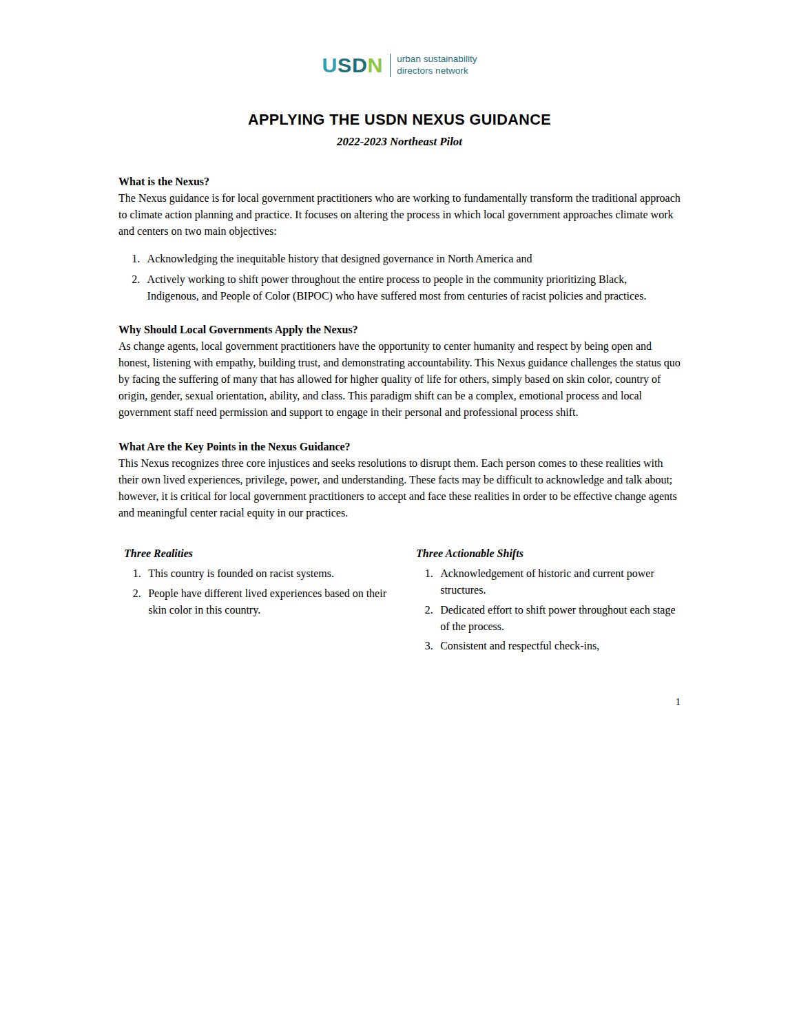USDN urban sustainability
directors network
Applying the USDN Nexus Guidance
2022-2023 Northeast Pilot
What is the Nexus?
The Nexus guidance is for local government practitioners who are working to fundamentally transform the traditional approach to climate action planning and practice. It focuses on altering the process in which local government approaches climate work and centers on two main objectives:
Acknowledging the inequitable history that designed governance in North America and
Actively working to shift power throughout the entire process to people in the community prioritizing Black, Indigenous, and People of Color (BIPOC) who have suffered most from centuries of racist policies and practices.
Why Should Local Governments Apply the Nexus?
As change agents, local government practitioners have the opportunity to center humanity and respect by being open and honest, listening with empathy, building trust, and demonstrating accountability. This Nexus guidance challenges the status quo by facing the suffering of many that has allowed for higher quality of life for others, simply based on skin color, country of origin, gender, sexual orientation, ability, and class. This paradigm shift can be a complex, emotional process and local government staff need permission and support to engage in their personal and professional process shift.
What Are the Key Points in the Nexus Guidance?
This Nexus recognizes three core injustices and seeks resolutions to disrupt them. Each person comes to these realities with their own lived experiences, privilege, power, and understanding. These facts may be difficult to acknowledge and talk about; however, it is critical for local government practitioners to accept and face these realities in order to be effective change agents and meaningful center racial equity in our practices.
Three Realities
This country is founded on racist systems.
People have different lived experiences based on their skin color in this country.
Three Actionable Shifts
Acknowledgement of historic and current power structures.
Dedicated effort to shift power throughout each stage of the process.
Consistent and respectful check-ins,
1